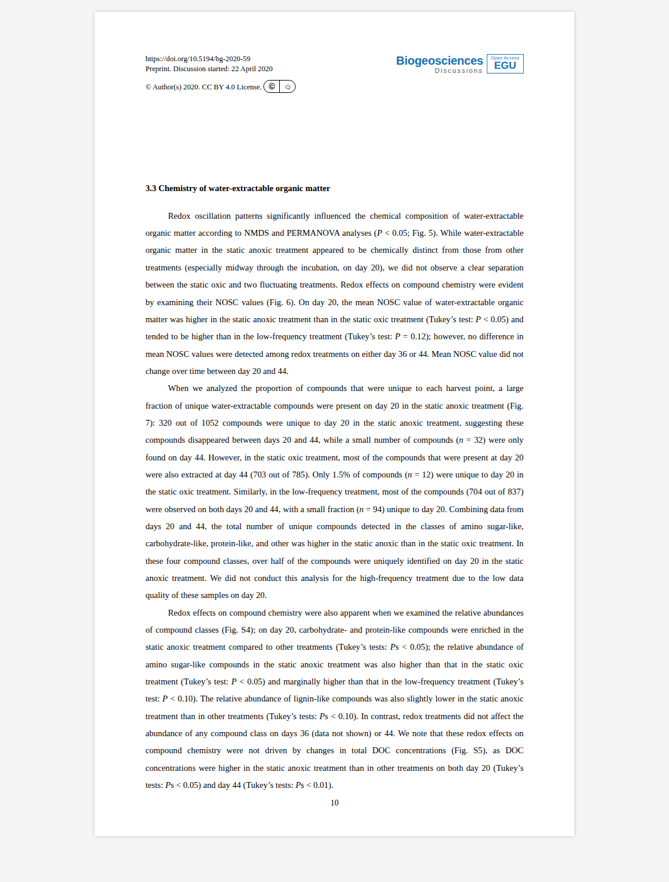https://doi.org/10.5194/bg-2020-59
Preprint. Discussion started: 22 April 2020
© Author(s) 2020. CC BY 4.0 License.
© ☺
Biogeosciences
Discussions
Open Access EGU
3.3 Chemistry of water-extractable organic matter
Redox oscillation patterns significantly influenced the chemical composition of water-extractable organic matter according to NMDS and PERMANOVA analyses (P < 0.05; Fig. 5). While water-extractable organic matter in the static anoxic treatment appeared to be chemically distinct from those from other treatments (especially midway through the incubation, on day 20), we did not observe a clear separation between the static oxic and two fluctuating treatments. Redox effects on compound chemistry were evident by examining their NOSC values (Fig. 6). On day 20, the mean NOSC value of water-extractable organic matter was higher in the static anoxic treatment than in the static oxic treatment (Tukey’s test: P < 0.05) and tended to be higher than in the low-frequency treatment (Tukey’s test: P = 0.12); however, no difference in mean NOSC values were detected among redox treatments on either day 36 or 44. Mean NOSC value did not change over time between day 20 and 44.
When we analyzed the proportion of compounds that were unique to each harvest point, a large fraction of unique water-extractable compounds were present on day 20 in the static anoxic treatment (Fig. 7): 320 out of 1052 compounds were unique to day 20 in the static anoxic treatment, suggesting these compounds disappeared between days 20 and 44, while a small number of compounds (n = 32) were only found on day 44. However, in the static oxic treatment, most of the compounds that were present at day 20 were also extracted at day 44 (703 out of 785). Only 1.5% of compounds (n = 12) were unique to day 20 in the static oxic treatment. Similarly, in the low-frequency treatment, most of the compounds (704 out of 837) were observed on both days 20 and 44, with a small fraction (n = 94) unique to day 20. Combining data from days 20 and 44, the total number of unique compounds detected in the classes of amino sugar-like, carbohydrate-like, protein-like, and other was higher in the static anoxic than in the static oxic treatment. In these four compound classes, over half of the compounds were uniquely identified on day 20 in the static anoxic treatment. We did not conduct this analysis for the high-frequency treatment due to the low data quality of these samples on day 20.
Redox effects on compound chemistry were also apparent when we examined the relative abundances of compound classes (Fig. S4); on day 20, carbohydrate- and protein-like compounds were enriched in the static anoxic treatment compared to other treatments (Tukey’s tests: Ps < 0.05); the relative abundance of amino sugar-like compounds in the static anoxic treatment was also higher than that in the static oxic treatment (Tukey’s test: P < 0.05) and marginally higher than that in the low-frequency treatment (Tukey’s test: P < 0.10). The relative abundance of lignin-like compounds was also slightly lower in the static anoxic treatment than in other treatments (Tukey’s tests: Ps < 0.10). In contrast, redox treatments did not affect the abundance of any compound class on days 36 (data not shown) or 44. We note that these redox effects on compound chemistry were not driven by changes in total DOC concentrations (Fig. S5), as DOC concentrations were higher in the static anoxic treatment than in other treatments on both day 20 (Tukey’s tests: Ps < 0.05) and day 44 (Tukey’s tests: Ps < 0.01).
10